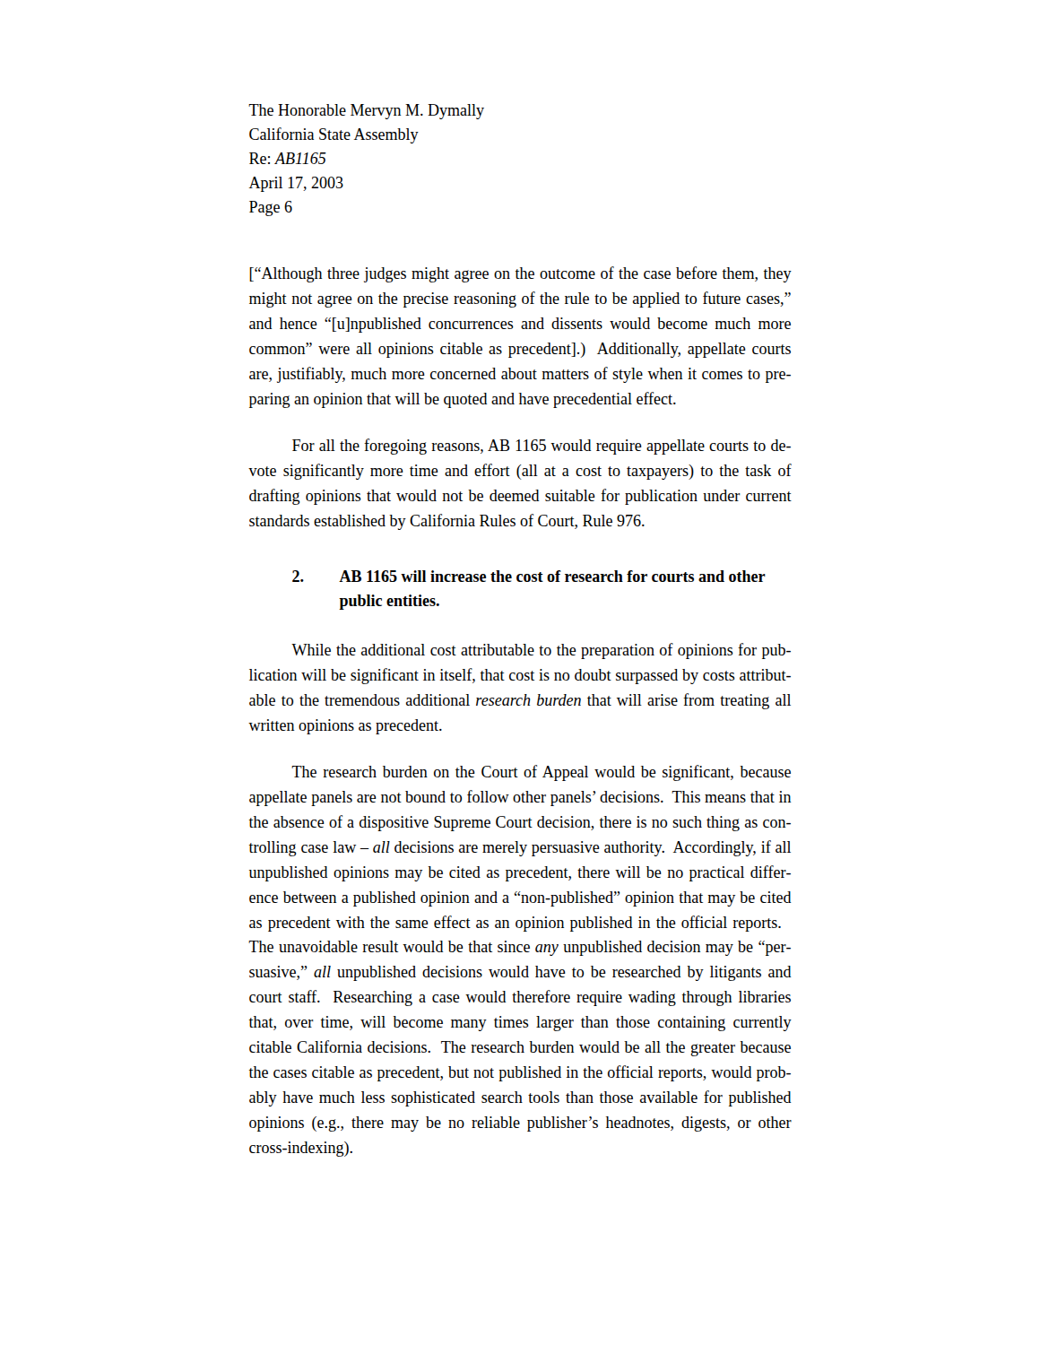The Honorable Mervyn M. Dymally
California State Assembly
Re: AB1165
April 17, 2003
Page 6
[“Although three judges might agree on the outcome of the case before them, they might not agree on the precise reasoning of the rule to be applied to future cases,” and hence “[u]npublished concurrences and dissents would become much more common” were all opinions citable as precedent].) Additionally, appellate courts are, justifiably, much more concerned about matters of style when it comes to preparing an opinion that will be quoted and have precedential effect.
For all the foregoing reasons, AB 1165 would require appellate courts to devote significantly more time and effort (all at a cost to taxpayers) to the task of drafting opinions that would not be deemed suitable for publication under current standards established by California Rules of Court, Rule 976.
2. AB 1165 will increase the cost of research for courts and other public entities.
While the additional cost attributable to the preparation of opinions for publication will be significant in itself, that cost is no doubt surpassed by costs attributable to the tremendous additional research burden that will arise from treating all written opinions as precedent.
The research burden on the Court of Appeal would be significant, because appellate panels are not bound to follow other panels’ decisions. This means that in the absence of a dispositive Supreme Court decision, there is no such thing as controlling case law – all decisions are merely persuasive authority. Accordingly, if all unpublished opinions may be cited as precedent, there will be no practical difference between a published opinion and a “non-published” opinion that may be cited as precedent with the same effect as an opinion published in the official reports. The unavoidable result would be that since any unpublished decision may be “persuasive,” all unpublished decisions would have to be researched by litigants and court staff. Researching a case would therefore require wading through libraries that, over time, will become many times larger than those containing currently citable California decisions. The research burden would be all the greater because the cases citable as precedent, but not published in the official reports, would probably have much less sophisticated search tools than those available for published opinions (e.g., there may be no reliable publisher’s headnotes, digests, or other cross-indexing).